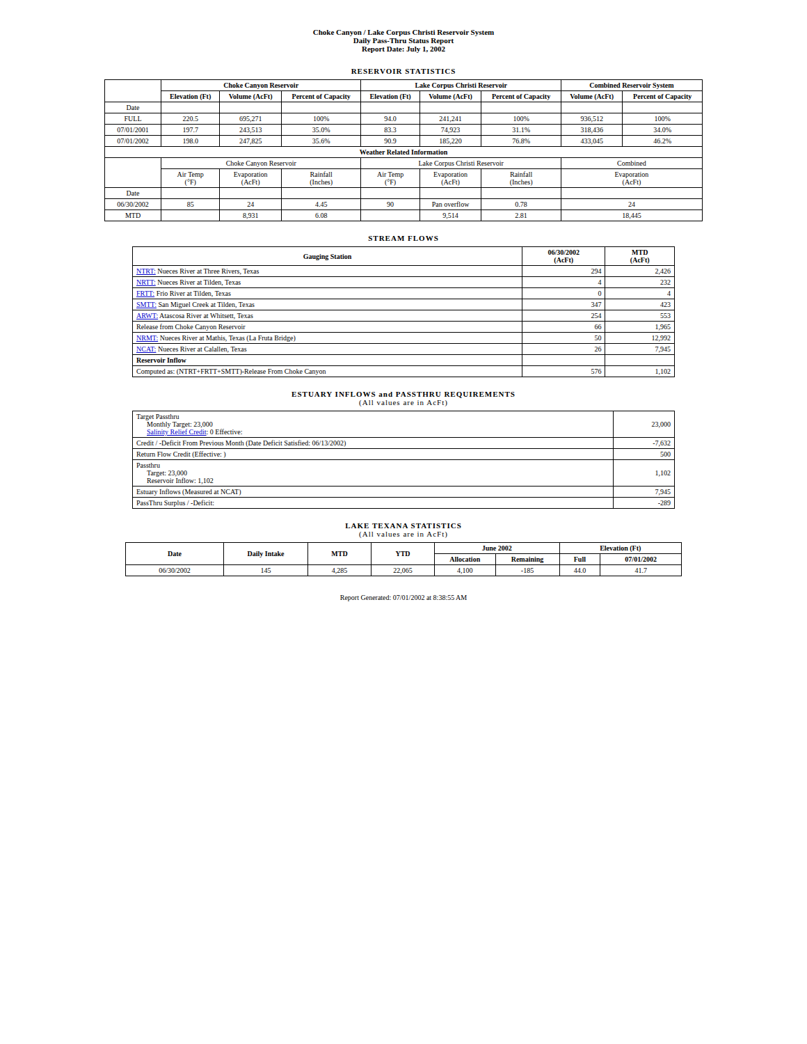Choke Canyon / Lake Corpus Christi Reservoir System
Daily Pass-Thru Status Report
Report Date: July 1, 2002
RESERVOIR STATISTICS
| | Choke Canyon Reservoir | Lake Corpus Christi Reservoir | Combined Reservoir System |
| --- | --- | --- | --- |
| Elevation (Ft) | Volume (AcFt) | Percent of Capacity | Elevation (Ft) | Volume (AcFt) | Percent of Capacity | Volume (AcFt) | Percent of Capacity |
| Date | | | | | | | | |
| FULL | 220.5 | 695,271 | 100% | 94.0 | 241,241 | 100% | 936,512 | 100% |
| 07/01/2001 | 197.7 | 243,513 | 35.0% | 83.3 | 74,923 | 31.1% | 318,436 | 34.0% |
| 07/01/2002 | 198.0 | 247,825 | 35.6% | 90.9 | 185,220 | 76.8% | 433,045 | 46.2% |
| Weather Related Information |
| | Choke Canyon Reservoir | Lake Corpus Christi Reservoir | Combined |
| Air Temp (°F) | Evaporation (AcFt) | Rainfall (Inches) | Air Temp (°F) | Evaporation (AcFt) | Rainfall (Inches) | Evaporation (AcFt) |
| Date | | | | | | | |
| 06/30/2002 | 85 | 24 | 4.45 | 90 | Pan overflow | 0.78 | 24 |
| MTD | | 8,931 | 6.08 | | 9,514 | 2.81 | 18,445 |
STREAM FLOWS
| Gauging Station | 06/30/2002 (AcFt) | MTD (AcFt) |
| --- | --- | --- |
| NTRT: Nueces River at Three Rivers, Texas | 294 | 2,426 |
| NRTT: Nueces River at Tilden, Texas | 4 | 232 |
| FRTT: Frio River at Tilden, Texas | 0 | 4 |
| SMTT: San Miguel Creek at Tilden, Texas | 347 | 423 |
| ARWT: Atascosa River at Whitsett, Texas | 254 | 553 |
| Release from Choke Canyon Reservoir | 66 | 1,965 |
| NRMT: Nueces River at Mathis, Texas (La Fruta Bridge) | 50 | 12,992 |
| NCAT: Nueces River at Calallen, Texas | 26 | 7,945 |
| Reservoir Inflow | | |
| Computed as: (NTRT+FRTT+SMTT)-Release From Choke Canyon | 576 | 1,102 |
ESTUARY INFLOWS and PASSTHRU REQUIREMENTS
(All values are in AcFt)
| Target Passthru Monthly Target: 23,000 Salinity Relief Credit : 0 Effective: | 23,000 |
| Credit / -Deficit From Previous Month (Date Deficit Satisfied: 06/13/2002) | -7,632 |
| Return Flow Credit (Effective: ) | 500 |
| Passthru Target: 23,000 Reservoir Inflow: 1,102 | 1,102 |
| Estuary Inflows (Measured at NCAT) | 7,945 |
| PassThru Surplus / -Deficit: | -289 |
LAKE TEXANA STATISTICS
(All values are in AcFt)
| Date | Daily Intake | MTD | YTD | June 2002 | Elevation (Ft) |
| --- | --- | --- | --- | --- | --- |
| Allocation | Remaining | Full | 07/01/2002 |
| 06/30/2002 | 145 | 4,285 | 22,065 | 4,100 | -185 | 44.0 | 41.7 |
Report Generated: 07/01/2002 at 8:38:55 AM